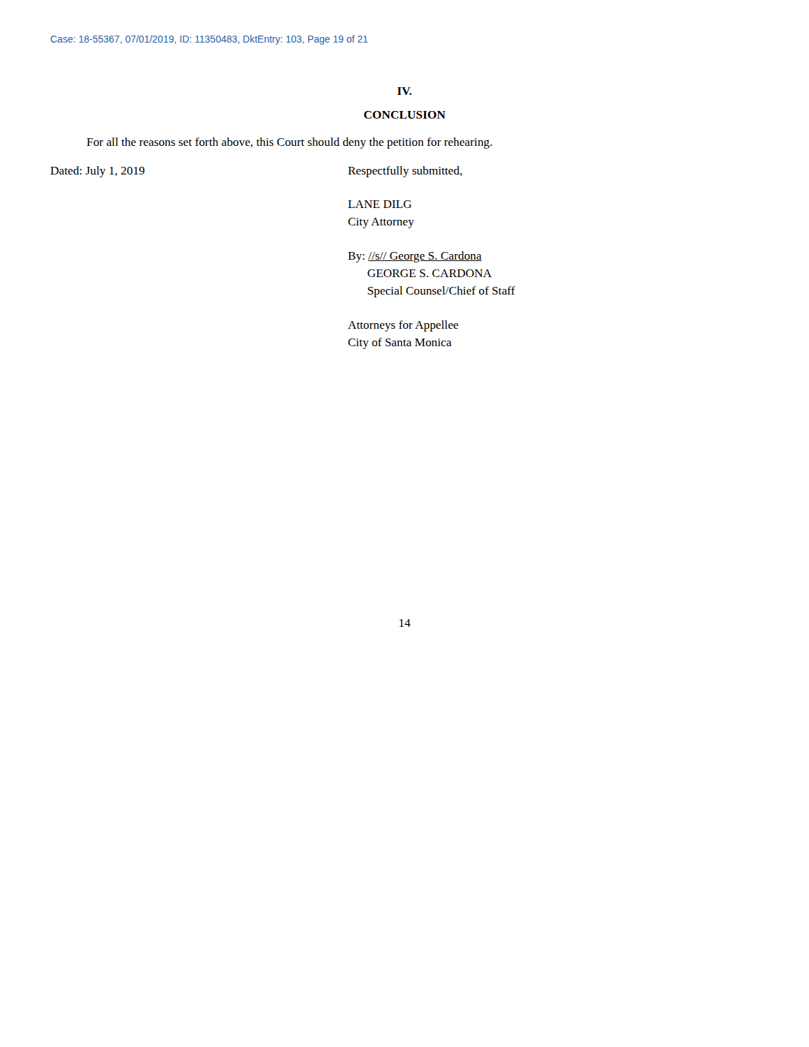Case: 18-55367, 07/01/2019, ID: 11350483, DktEntry: 103, Page 19 of 21
IV.
CONCLUSION
For all the reasons set forth above, this Court should deny the petition for rehearing.
| Dated: July 1, 2019 | Respectfully submitted, LANE DILG City Attorney By: //s// George S. Cardona GEORGE S. CARDONA Special Counsel/Chief of Staff Attorneys for Appellee City of Santa Monica |
14